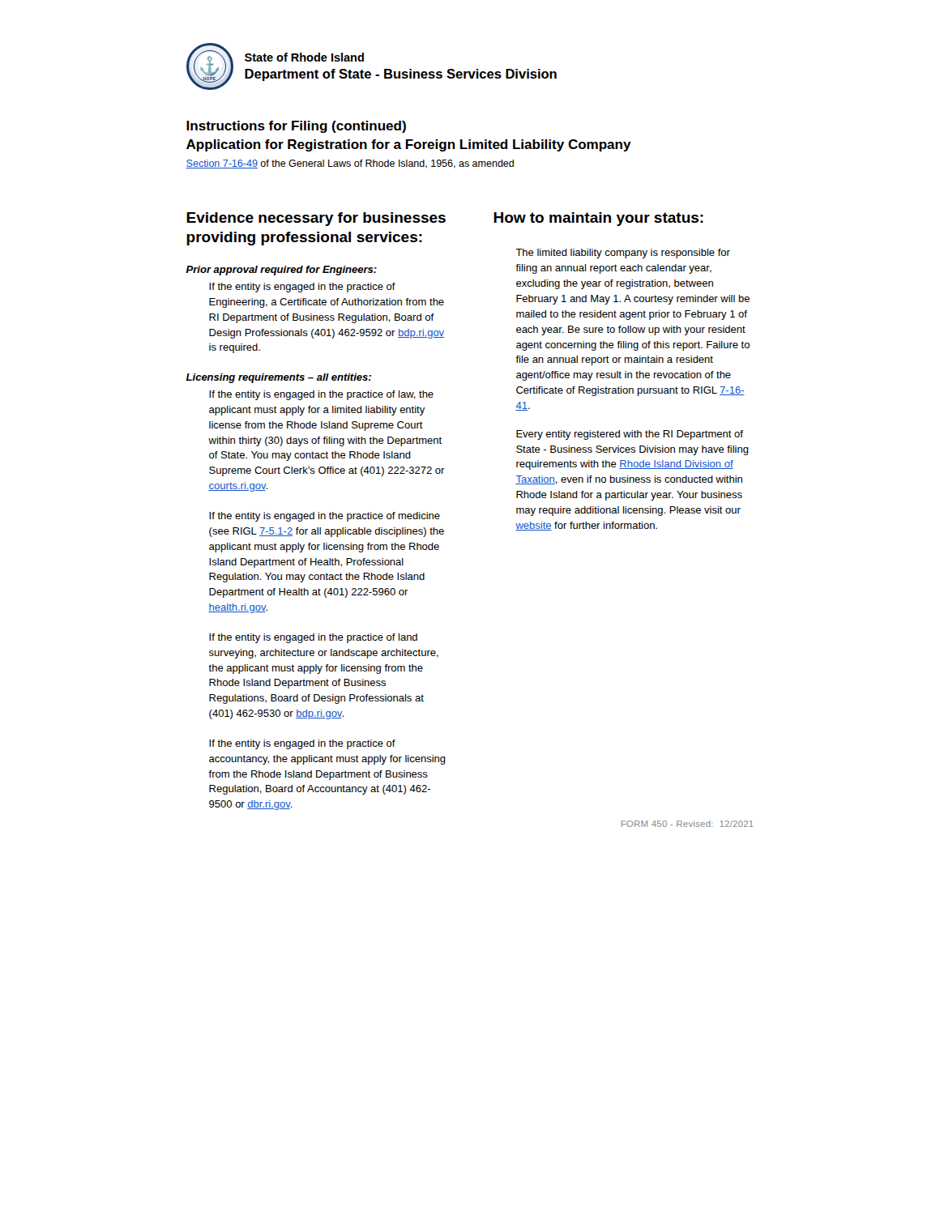HOPE
State of Rhode Island
Department of State - Business Services Division
Instructions for Filing (continued)
Application for Registration for a Foreign Limited Liability Company
Section 7-16-49 of the General Laws of Rhode Island, 1956, as amended
Evidence necessary for businesses providing professional services:
Prior approval required for Engineers:
If the entity is engaged in the practice of Engineering, a Certificate of Authorization from the RI Department of Business Regulation, Board of Design Professionals (401) 462-9592 or bdp.ri.gov is required.
Licensing requirements – all entities:
If the entity is engaged in the practice of law, the applicant must apply for a limited liability entity license from the Rhode Island Supreme Court within thirty (30) days of filing with the Department of State. You may contact the Rhode Island Supreme Court Clerk’s Office at (401) 222-3272 or courts.ri.gov.
If the entity is engaged in the practice of medicine (see RIGL 7-5.1-2 for all applicable disciplines) the applicant must apply for licensing from the Rhode Island Department of Health, Professional Regulation. You may contact the Rhode Island Department of Health at (401) 222-5960 or health.ri.gov.
If the entity is engaged in the practice of land surveying, architecture or landscape architecture, the applicant must apply for licensing from the Rhode Island Department of Business Regulations, Board of Design Professionals at (401) 462-9530 or bdp.ri.gov.
If the entity is engaged in the practice of accountancy, the applicant must apply for licensing from the Rhode Island Department of Business Regulation, Board of Accountancy at (401) 462-9500 or dbr.ri.gov.
How to maintain your status:
The limited liability company is responsible for filing an annual report each calendar year, excluding the year of registration, between February 1 and May 1. A courtesy reminder will be mailed to the resident agent prior to February 1 of each year. Be sure to follow up with your resident agent concerning the filing of this report. Failure to file an annual report or maintain a resident agent/office may result in the revocation of the Certificate of Registration pursuant to RIGL 7-16-41.
Every entity registered with the RI Department of State - Business Services Division may have filing requirements with the Rhode Island Division of Taxation, even if no business is conducted within Rhode Island for a particular year. Your business may require additional licensing. Please visit our website for further information.
FORM 450 - Revised: 12/2021